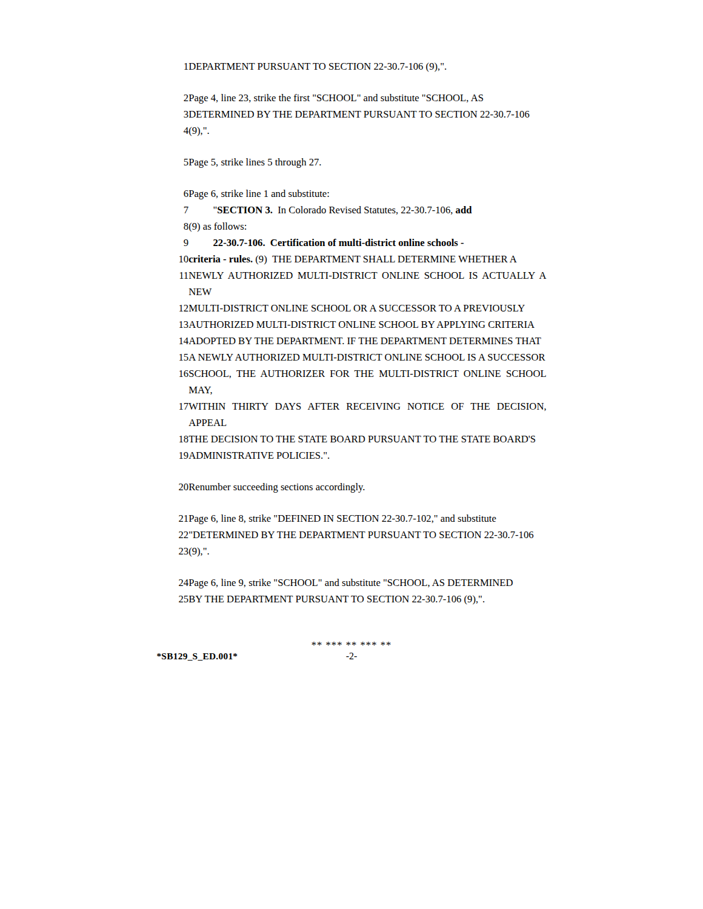| 1 | DEPARTMENT PURSUANT TO SECTION 22-30.7-106 (9),". |
| 2 | Page 4, line 23, strike the first " SCHOOL " and substitute " SCHOOL, AS |
| 3 | DETERMINED BY THE DEPARTMENT PURSUANT TO SECTION 22-30.7-106 |
| 4 | (9),". |
| 5 | Page 5, strike lines 5 through 27. |
| 6 | Page 6, strike line 1 and substitute: |
| 7 | " SECTION 3. In Colorado Revised Statutes, 22-30.7-106, add |
| 8 | (9) as follows: |
| 9 | 22-30.7-106. Certification of multi-district online schools - |
| 10 | criteria - rules. (9) THE DEPARTMENT SHALL DETERMINE WHETHER A |
| 11 | NEWLY AUTHORIZED MULTI-DISTRICT ONLINE SCHOOL IS ACTUALLY A NEW |
| 12 | MULTI-DISTRICT ONLINE SCHOOL OR A SUCCESSOR TO A PREVIOUSLY |
| 13 | AUTHORIZED MULTI-DISTRICT ONLINE SCHOOL BY APPLYING CRITERIA |
| 14 | ADOPTED BY THE DEPARTMENT. IF THE DEPARTMENT DETERMINES THAT |
| 15 | A NEWLY AUTHORIZED MULTI-DISTRICT ONLINE SCHOOL IS A SUCCESSOR |
| 16 | SCHOOL, THE AUTHORIZER FOR THE MULTI-DISTRICT ONLINE SCHOOL MAY, |
| 17 | WITHIN THIRTY DAYS AFTER RECEIVING NOTICE OF THE DECISION, APPEAL |
| 18 | THE DECISION TO THE STATE BOARD PURSUANT TO THE STATE BOARD'S |
| 19 | ADMINISTRATIVE POLICIES .". |
| 20 | Renumber succeeding sections accordingly. |
| 21 | Page 6, line 8, strike " DEFINED IN SECTION 22-30.7-102," and substitute |
| 22 | " DETERMINED BY THE DEPARTMENT PURSUANT TO SECTION 22-30.7-106 |
| 23 | (9),". |
| 24 | Page 6, line 9, strike " SCHOOL " and substitute " SCHOOL, AS DETERMINED |
| 25 | BY THE DEPARTMENT PURSUANT TO SECTION 22-30.7-106 (9),". |
** *** ** *** **
*SB129_S_ED.001* -2-